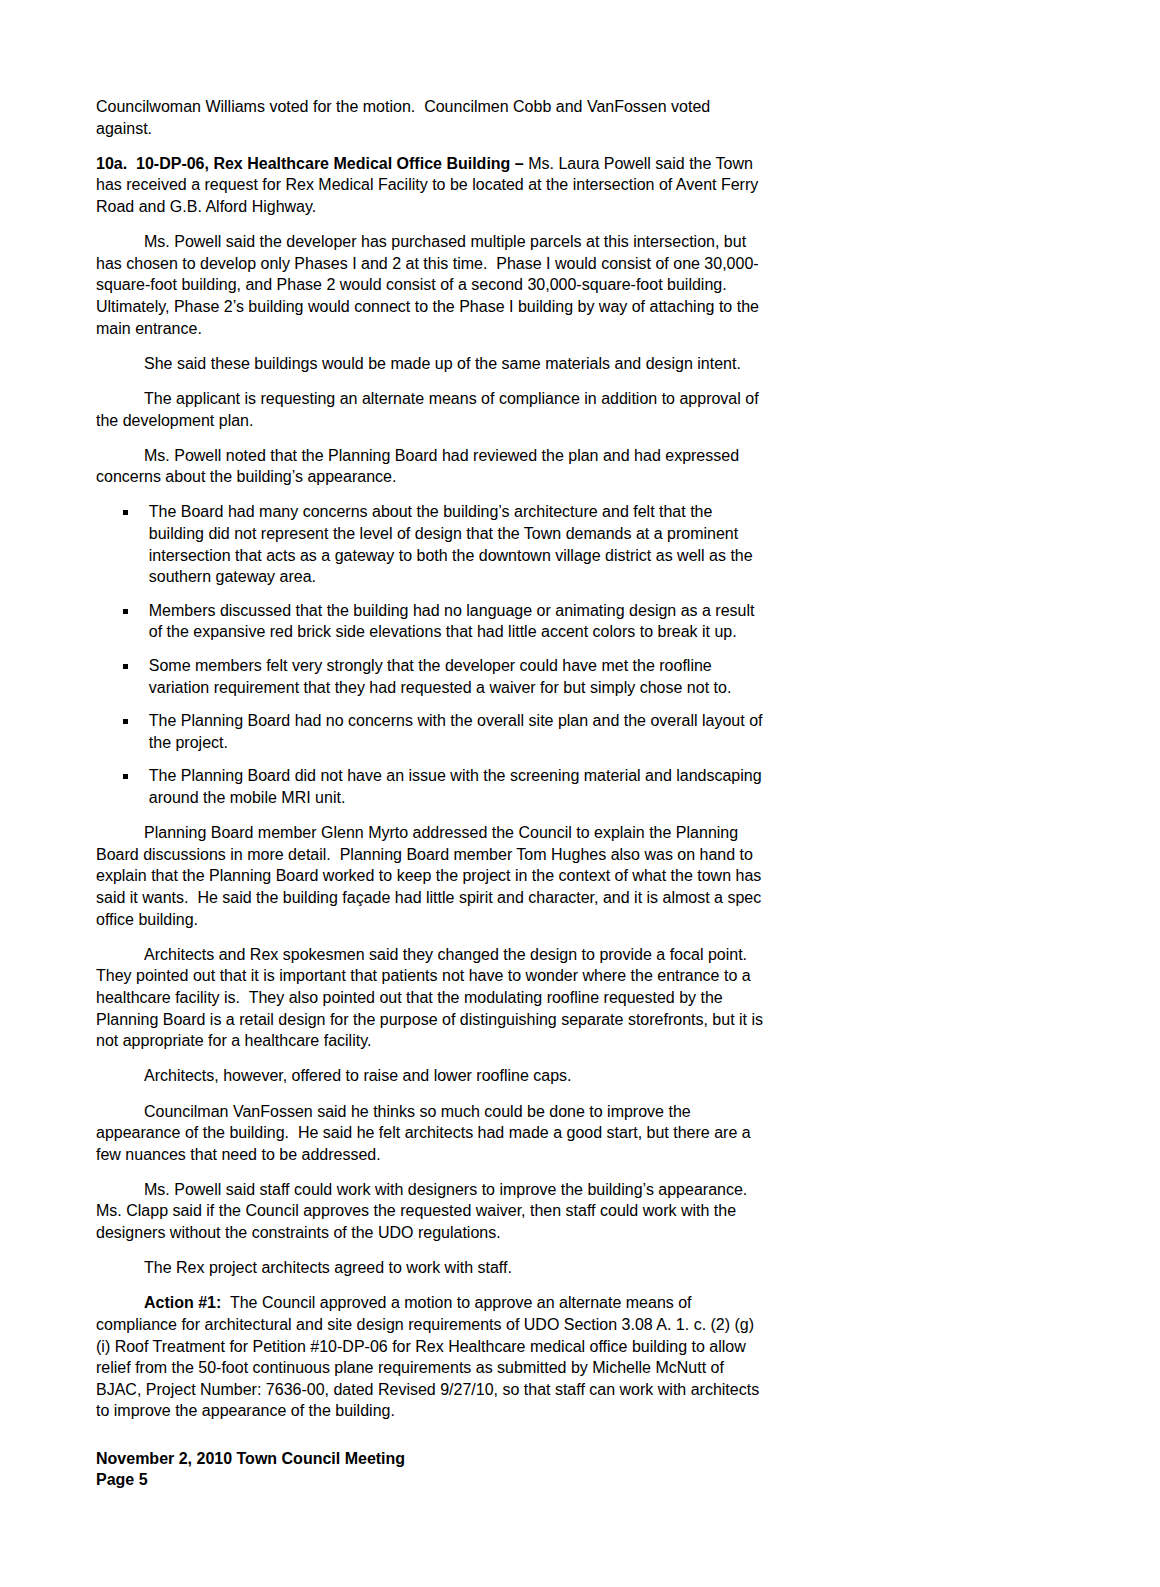Councilwoman Williams voted for the motion. Councilmen Cobb and VanFossen voted against.
10a. 10-DP-06, Rex Healthcare Medical Office Building – Ms. Laura Powell said the Town has received a request for Rex Medical Facility to be located at the intersection of Avent Ferry Road and G.B. Alford Highway.
Ms. Powell said the developer has purchased multiple parcels at this intersection, but has chosen to develop only Phases I and 2 at this time. Phase I would consist of one 30,000-square-foot building, and Phase 2 would consist of a second 30,000-square-foot building. Ultimately, Phase 2’s building would connect to the Phase I building by way of attaching to the main entrance.
She said these buildings would be made up of the same materials and design intent.
The applicant is requesting an alternate means of compliance in addition to approval of the development plan.
Ms. Powell noted that the Planning Board had reviewed the plan and had expressed concerns about the building’s appearance.
The Board had many concerns about the building’s architecture and felt that the building did not represent the level of design that the Town demands at a prominent intersection that acts as a gateway to both the downtown village district as well as the southern gateway area.
Members discussed that the building had no language or animating design as a result of the expansive red brick side elevations that had little accent colors to break it up.
Some members felt very strongly that the developer could have met the roofline variation requirement that they had requested a waiver for but simply chose not to.
The Planning Board had no concerns with the overall site plan and the overall layout of the project.
The Planning Board did not have an issue with the screening material and landscaping around the mobile MRI unit.
Planning Board member Glenn Myrto addressed the Council to explain the Planning Board discussions in more detail. Planning Board member Tom Hughes also was on hand to explain that the Planning Board worked to keep the project in the context of what the town has said it wants. He said the building façade had little spirit and character, and it is almost a spec office building.
Architects and Rex spokesmen said they changed the design to provide a focal point. They pointed out that it is important that patients not have to wonder where the entrance to a healthcare facility is. They also pointed out that the modulating roofline requested by the Planning Board is a retail design for the purpose of distinguishing separate storefronts, but it is not appropriate for a healthcare facility.
Architects, however, offered to raise and lower roofline caps.
Councilman VanFossen said he thinks so much could be done to improve the appearance of the building. He said he felt architects had made a good start, but there are a few nuances that need to be addressed.
Ms. Powell said staff could work with designers to improve the building’s appearance. Ms. Clapp said if the Council approves the requested waiver, then staff could work with the designers without the constraints of the UDO regulations.
The Rex project architects agreed to work with staff.
Action #1: The Council approved a motion to approve an alternate means of compliance for architectural and site design requirements of UDO Section 3.08 A. 1. c. (2) (g) (i) Roof Treatment for Petition #10-DP-06 for Rex Healthcare medical office building to allow relief from the 50-foot continuous plane requirements as submitted by Michelle McNutt of BJAC, Project Number: 7636-00, dated Revised 9/27/10, so that staff can work with architects to improve the appearance of the building.
November 2, 2010 Town Council Meeting
Page 5